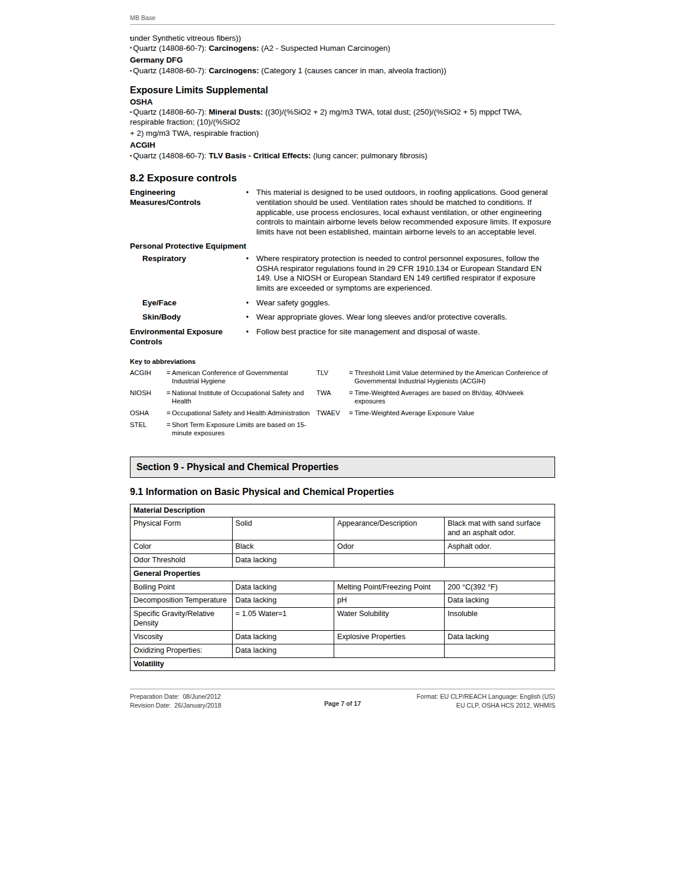MB Base
under Synthetic vitreous fibers))
Quartz (14808-60-7): Carcinogens: (A2 - Suspected Human Carcinogen)
Germany DFG
Quartz (14808-60-7): Carcinogens: (Category 1 (causes cancer in man, alveola fraction))
Exposure Limits Supplemental
OSHA
Quartz (14808-60-7): Mineral Dusts: ((30)/(%SiO2 + 2) mg/m3 TWA, total dust; (250)/(%SiO2 + 5) mppcf TWA, respirable fraction; (10)/(%SiO2
+ 2) mg/m3 TWA, respirable fraction)
ACGIH
Quartz (14808-60-7): TLV Basis - Critical Effects: (lung cancer; pulmonary fibrosis)
8.2 Exposure controls
| Engineering Measures/Controls | | This material is designed to be used outdoors, in roofing applications. Good general ventilation should be used. Ventilation rates should be matched to conditions. If applicable, use process enclosures, local exhaust ventilation, or other engineering controls to maintain airborne levels below recommended exposure limits. If exposure limits have not been established, maintain airborne levels to an acceptable level. |
| Personal Protective Equipment |
| Respiratory | | Where respiratory protection is needed to control personnel exposures, follow the OSHA respirator regulations found in 29 CFR 1910.134 or European Standard EN 149. Use a NIOSH or European Standard EN 149 certified respirator if exposure limits are exceeded or symptoms are experienced. |
| Eye/Face | | Wear safety goggles. |
| Skin/Body | | Wear appropriate gloves. Wear long sleeves and/or protective coveralls. |
| Environmental Exposure Controls | | Follow best practice for site management and disposal of waste. |
Key to abbreviations
| ACGIH | = | American Conference of Governmental Industrial Hygiene | TLV | = | Threshold Limit Value determined by the American Conference of Governmental Industrial Hygienists (ACGIH) |
| NIOSH | = | National Institute of Occupational Safety and Health | TWA | = | Time-Weighted Averages are based on 8h/day, 40h/week exposures |
| OSHA | = | Occupational Safety and Health Administration | TWAEV | = | Time-Weighted Average Exposure Value |
| STEL | = | Short Term Exposure Limits are based on 15-minute exposures | | | |
Section 9 - Physical and Chemical Properties
9.1 Information on Basic Physical and Chemical Properties
| Material Description |
| Physical Form | Solid | Appearance/Description | Black mat with sand surface and an asphalt odor. |
| Color | Black | Odor | Asphalt odor. |
| Odor Threshold | Data lacking | | |
| General Properties |
| Boiling Point | Data lacking | Melting Point/Freezing Point | 200 °C(392 °F) |
| Decomposition Temperature | Data lacking | pH | Data lacking |
| Specific Gravity/Relative Density | = 1.05 Water=1 | Water Solubility | Insoluble |
| Viscosity | Data lacking | Explosive Properties | Data lacking |
| Oxidizing Properties: | Data lacking | | |
| Volatility |
Preparation Date: 08/June/2012
Revision Date: 26/January/2018
Format: EU CLP/REACH Language: English (US)
EU CLP, OSHA HCS 2012, WHMIS
Page 7 of 17